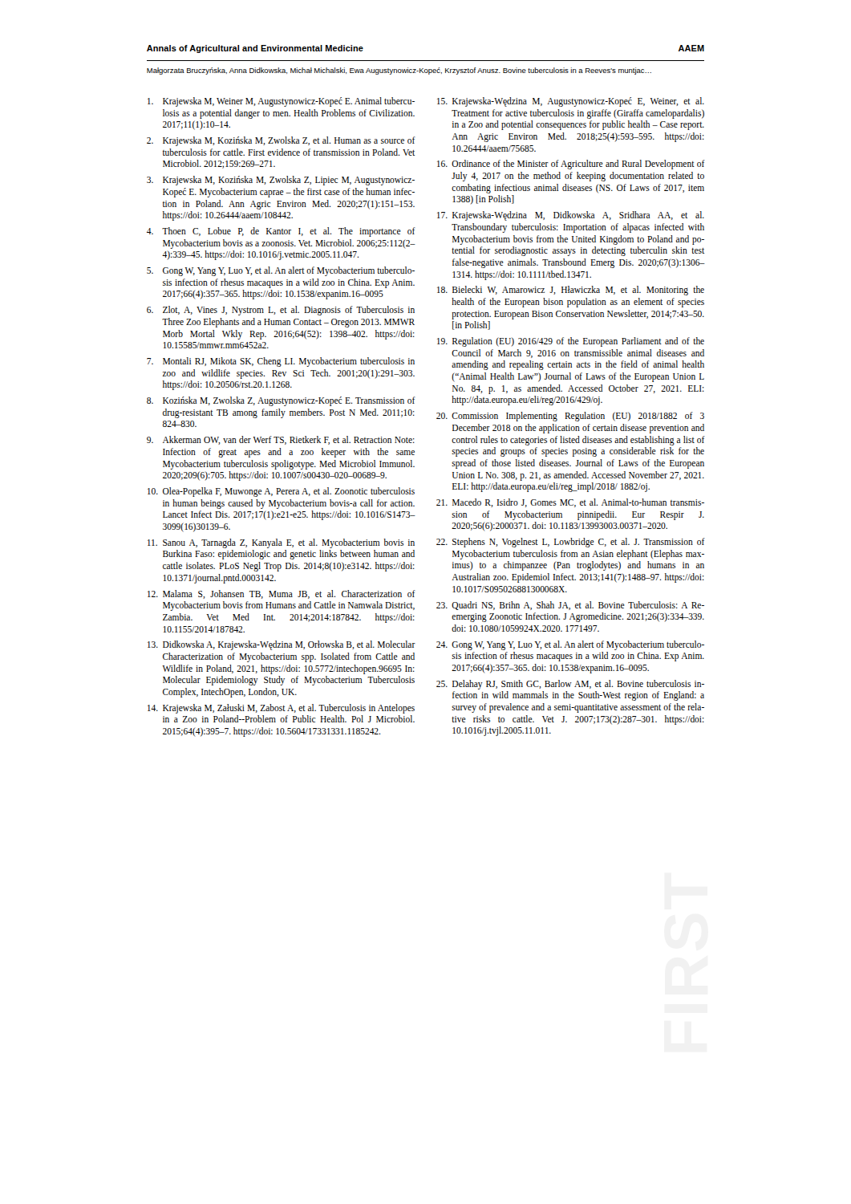Annals of Agricultural and Environmental Medicine AAEM
Małgorzata Bruczyńska, Anna Didkowska, Michał Michalski, Ewa Augustynowicz-Kopeć, Krzysztof Anusz. Bovine tuberculosis in a Reeves's muntjac…
Krajewska M, Weiner M, Augustynowicz-Kopeć E. Animal tuberculosis as a potential danger to men. Health Problems of Civilization. 2017;11(1):10–14.
Krajewska M, Kozińska M, Zwolska Z, et al. Human as a source of tuberculosis for cattle. First evidence of transmission in Poland. Vet Microbiol. 2012;159:269–271.
Krajewska M, Kozińska M, Zwolska Z, Lipiec M, Augustynowicz-Kopeć E. Mycobacterium caprae – the first case of the human infection in Poland. Ann Agric Environ Med. 2020;27(1):151–153. https://doi: 10.26444/aaem/108442.
Thoen C, Lobue P, de Kantor I, et al. The importance of Mycobacterium bovis as a zoonosis. Vet. Microbiol. 2006;25:112(2–4):339–45. https://doi: 10.1016/j.vetmic.2005.11.047.
Gong W, Yang Y, Luo Y, et al. An alert of Mycobacterium tuberculosis infection of rhesus macaques in a wild zoo in China. Exp Anim. 2017;66(4):357–365. https://doi: 10.1538/expanim.16–0095
Zlot, A, Vines J, Nystrom L, et al. Diagnosis of Tuberculosis in Three Zoo Elephants and a Human Contact – Oregon 2013. MMWR Morb Mortal Wkly Rep. 2016;64(52): 1398–402. https://doi: 10.15585/mmwr.mm6452a2.
Montali RJ, Mikota SK, Cheng LI. Mycobacterium tuberculosis in zoo and wildlife species. Rev Sci Tech. 2001;20(1):291–303. https://doi: 10.20506/rst.20.1.1268.
Kozińska M, Zwolska Z, Augustynowicz-Kopeć E. Transmission of drug-resistant TB among family members. Post N Med. 2011;10: 824–830.
Akkerman OW, van der Werf TS, Rietkerk F, et al. Retraction Note: Infection of great apes and a zoo keeper with the same Mycobacterium tuberculosis spoligotype. Med Microbiol Immunol. 2020;209(6):705. https://doi: 10.1007/s00430–020–00689–9.
Olea-Popelka F, Muwonge A, Perera A, et al. Zoonotic tuberculosis in human beings caused by Mycobacterium bovis-a call for action. Lancet Infect Dis. 2017;17(1):e21-e25. https://doi: 10.1016/S1473–3099(16)30139–6.
Sanou A, Tarnagda Z, Kanyala E, et al. Mycobacterium bovis in Burkina Faso: epidemiologic and genetic links between human and cattle isolates. PLoS Negl Trop Dis. 2014;8(10):e3142. https://doi: 10.1371/journal.pntd.0003142.
Malama S, Johansen TB, Muma JB, et al. Characterization of Mycobacterium bovis from Humans and Cattle in Namwala District, Zambia. Vet Med Int. 2014;2014:187842. https://doi: 10.1155/2014/187842.
Didkowska A, Krajewska-Wędzina M, Orłowska B, et al. Molecular Characterization of Mycobacterium spp. Isolated from Cattle and Wildlife in Poland, 2021, https://doi: 10.5772/intechopen.96695 In: Molecular Epidemiology Study of Mycobacterium Tuberculosis Complex, IntechOpen, London, UK.
Krajewska M, Załuski M, Zabost A, et al. Tuberculosis in Antelopes in a Zoo in Poland--Problem of Public Health. Pol J Microbiol. 2015;64(4):395–7. https://doi: 10.5604/17331331.1185242.
Krajewska-Wędzina M, Augustynowicz-Kopeć E, Weiner, et al. Treatment for active tuberculosis in giraffe (Giraffa camelopardalis) in a Zoo and potential consequences for public health – Case report. Ann Agric Environ Med. 2018;25(4):593–595. https://doi: 10.26444/aaem/75685.
Ordinance of the Minister of Agriculture and Rural Development of July 4, 2017 on the method of keeping documentation related to combating infectious animal diseases (NS. Of Laws of 2017, item 1388) [in Polish]
Krajewska-Wędzina M, Didkowska A, Sridhara AA, et al. Transboundary tuberculosis: Importation of alpacas infected with Mycobacterium bovis from the United Kingdom to Poland and potential for serodiagnostic assays in detecting tuberculin skin test false-negative animals. Transbound Emerg Dis. 2020;67(3):1306–1314. https://doi: 10.1111/tbed.13471.
Bielecki W, Amarowicz J, Hławiczka M, et al. Monitoring the health of the European bison population as an element of species protection. European Bison Conservation Newsletter, 2014;7:43–50.[in Polish]
Regulation (EU) 2016/429 of the European Parliament and of the Council of March 9, 2016 on transmissible animal diseases and amending and repealing certain acts in the field of animal health (“Animal Health Law”) Journal of Laws of the European Union L No. 84, p. 1, as amended. Accessed October 27, 2021. ELI: http://data.europa.eu/eli/reg/2016/429/oj.
Commission Implementing Regulation (EU) 2018/1882 of 3 December 2018 on the application of certain disease prevention and control rules to categories of listed diseases and establishing a list of species and groups of species posing a considerable risk for the spread of those listed diseases. Journal of Laws of the European Union L No. 308, p. 21, as amended. Accessed November 27, 2021. ELI: http://data.europa.eu/eli/reg_impl/2018/ 1882/oj.
Macedo R, Isidro J, Gomes MC, et al. Animal-to-human transmission of Mycobacterium pinnipedii. Eur Respir J. 2020;56(6):2000371. doi: 10.1183/13993003.00371–2020.
Stephens N, Vogelnest L, Lowbridge C, et al. J. Transmission of Mycobacterium tuberculosis from an Asian elephant (Elephas maximus) to a chimpanzee (Pan troglodytes) and humans in an Australian zoo. Epidemiol Infect. 2013;141(7):1488–97. https://doi: 10.1017/S095026881300068X.
Quadri NS, Brihn A, Shah JA, et al. Bovine Tuberculosis: A Re-emerging Zoonotic Infection. J Agromedicine. 2021;26(3):334–339. doi: 10.1080/1059924X.2020. 1771497.
Gong W, Yang Y, Luo Y, et al. An alert of Mycobacterium tuberculosis infection of rhesus macaques in a wild zoo in China. Exp Anim. 2017;66(4):357–365. doi: 10.1538/expanim.16–0095.
Delahay RJ, Smith GC, Barlow AM, et al. Bovine tuberculosis infection in wild mammals in the South-West region of England: a survey of prevalence and a semi-quantitative assessment of the relative risks to cattle. Vet J. 2007;173(2):287–301. https://doi: 10.1016/j.tvjl.2005.11.011.
FIRST